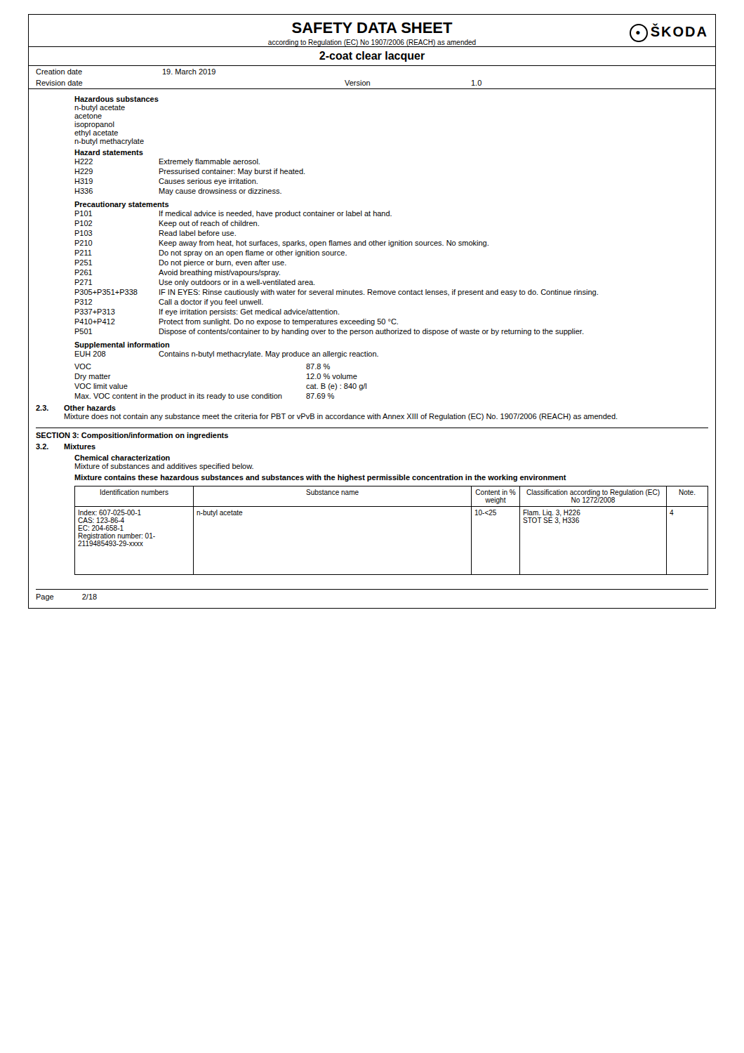SAFETY DATA SHEET
according to Regulation (EC) No 1907/2006 (REACH) as amended
●ŠKODA
2-coat clear lacquer
Creation date
19. March 2019
Revision date
Version 1.0
Hazardous substances
n-butyl acetate
acetone
isopropanol
ethyl acetate
n-butyl methacrylate
Hazard statements
| H222 | Extremely flammable aerosol. |
| H229 | Pressurised container: May burst if heated. |
| H319 | Causes serious eye irritation. |
| H336 | May cause drowsiness or dizziness. |
Precautionary statements
| P101 | If medical advice is needed, have product container or label at hand. |
| P102 | Keep out of reach of children. |
| P103 | Read label before use. |
| P210 | Keep away from heat, hot surfaces, sparks, open flames and other ignition sources. No smoking. |
| P211 | Do not spray on an open flame or other ignition source. |
| P251 | Do not pierce or burn, even after use. |
| P261 | Avoid breathing mist/vapours/spray. |
| P271 | Use only outdoors or in a well-ventilated area. |
| P305+P351+P338 | IF IN EYES: Rinse cautiously with water for several minutes. Remove contact lenses, if present and easy to do. Continue rinsing. |
| P312 | Call a doctor if you feel unwell. |
| P337+P313 | If eye irritation persists: Get medical advice/attention. |
| P410+P412 | Protect from sunlight. Do no expose to temperatures exceeding 50 °C. |
| P501 | Dispose of contents/container to by handing over to the person authorized to dispose of waste or by returning to the supplier. |
Supplemental information
| EUH 208 | Contains n-butyl methacrylate. May produce an allergic reaction. |
| VOC | 87.8 % |
| Dry matter | 12.0 % volume |
| VOC limit value | cat. B (e) : 840 g/l |
| Max. VOC content in the product in its ready to use condition | 87.69 % |
2.3.
Other hazards
Mixture does not contain any substance meet the criteria for PBT or vPvB in accordance with Annex XIII of Regulation (EC) No. 1907/2006 (REACH) as amended.
SECTION 3: Composition/information on ingredients
3.2.
Mixtures
Chemical characterization
Mixture of substances and additives specified below.
Mixture contains these hazardous substances and substances with the highest permissible concentration in the working environment
| Identification numbers | Substance name | Content in % weight | Classification according to Regulation (EC) No 1272/2008 | Note. |
| --- | --- | --- | --- | --- |
| Index: 607-025-00-1 CAS: 123-86-4 EC: 204-658-1 Registration number: 01-2119485493-29-xxxx | n-butyl acetate | 10-<25 | Flam. Liq. 3, H226 STOT SE 3, H336 | 4 |
Page2/18